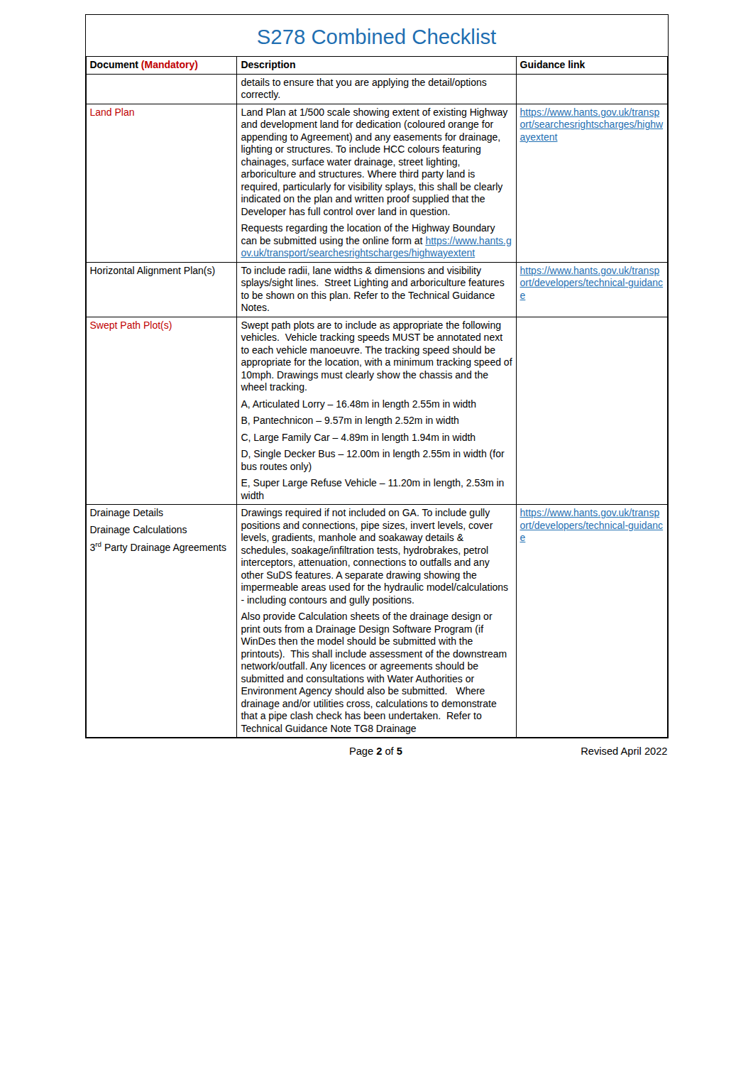S278 Combined Checklist
| Document (Mandatory) | Description | Guidance link |
| --- | --- | --- |
| | details to ensure that you are applying the detail/options correctly. | |
| Land Plan | Land Plan at 1/500 scale showing extent of existing Highway and development land for dedication (coloured orange for appending to Agreement) and any easements for drainage, lighting or structures. To include HCC colours featuring chainages, surface water drainage, street lighting, arboriculture and structures. Where third party land is required, particularly for visibility splays, this shall be clearly indicated on the plan and written proof supplied that the Developer has full control over land in question. Requests regarding the location of the Highway Boundary can be submitted using the online form at https://www.hants.gov.uk/transport/searchesrightscharges/highwayextent | https://www.hants.gov.uk/transport/searchesrightscharges/highwayextent |
| Horizontal Alignment Plan(s) | To include radii, lane widths & dimensions and visibility splays/sight lines. Street Lighting and arboriculture features to be shown on this plan. Refer to the Technical Guidance Notes. | https://www.hants.gov.uk/transport/developers/technical-guidance |
| Swept Path Plot(s) | Swept path plots are to include as appropriate the following vehicles. Vehicle tracking speeds MUST be annotated next to each vehicle manoeuvre. The tracking speed should be appropriate for the location, with a minimum tracking speed of 10mph. Drawings must clearly show the chassis and the wheel tracking. A, Articulated Lorry – 16.48m in length 2.55m in width B, Pantechnicon – 9.57m in length 2.52m in width C, Large Family Car – 4.89m in length 1.94m in width D, Single Decker Bus – 12.00m in length 2.55m in width (for bus routes only) E, Super Large Refuse Vehicle – 11.20m in length, 2.53m in width | |
| Drainage Details Drainage Calculations 3 rd Party Drainage Agreements | Drawings required if not included on GA. To include gully positions and connections, pipe sizes, invert levels, cover levels, gradients, manhole and soakaway details & schedules, soakage/infiltration tests, hydrobrakes, petrol interceptors, attenuation, connections to outfalls and any other SuDS features. A separate drawing showing the impermeable areas used for the hydraulic model/calculations - including contours and gully positions. Also provide Calculation sheets of the drainage design or print outs from a Drainage Design Software Program (if WinDes then the model should be submitted with the printouts). This shall include assessment of the downstream network/outfall. Any licences or agreements should be submitted and consultations with Water Authorities or Environment Agency should also be submitted. Where drainage and/or utilities cross, calculations to demonstrate that a pipe clash check has been undertaken. Refer to Technical Guidance Note TG8 Drainage | https://www.hants.gov.uk/transport/developers/technical-guidance |
Page 2 of 5
Revised April 2022